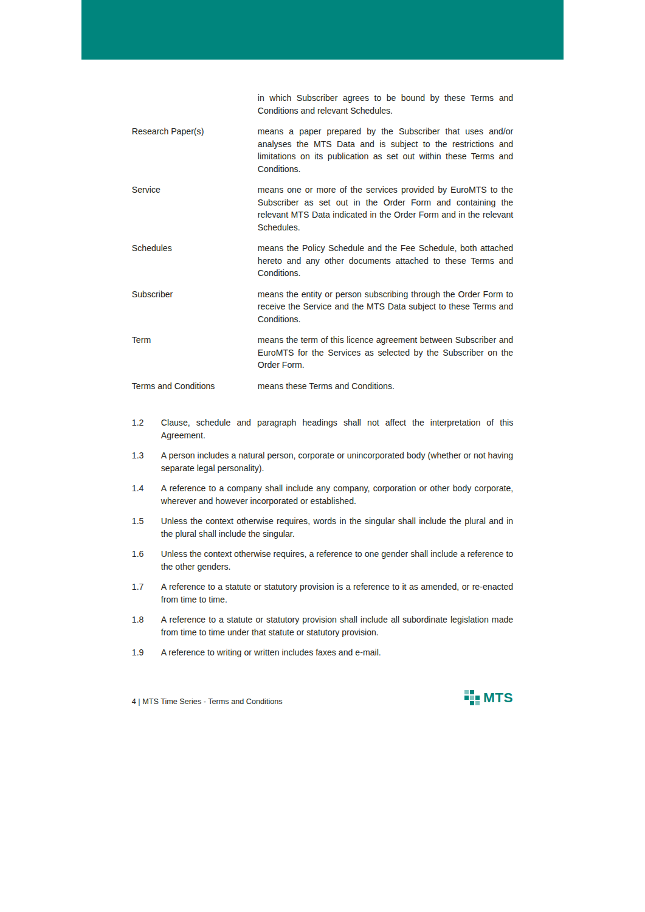| | in which Subscriber agrees to be bound by these Terms and Conditions and relevant Schedules. |
| Research Paper(s) | means a paper prepared by the Subscriber that uses and/or analyses the MTS Data and is subject to the restrictions and limitations on its publication as set out within these Terms and Conditions. |
| Service | means one or more of the services provided by EuroMTS to the Subscriber as set out in the Order Form and containing the relevant MTS Data indicated in the Order Form and in the relevant Schedules. |
| Schedules | means the Policy Schedule and the Fee Schedule, both attached hereto and any other documents attached to these Terms and Conditions. |
| Subscriber | means the entity or person subscribing through the Order Form to receive the Service and the MTS Data subject to these Terms and Conditions. |
| Term | means the term of this licence agreement between Subscriber and EuroMTS for the Services as selected by the Subscriber on the Order Form. |
| Terms and Conditions | means these Terms and Conditions. |
1.2 Clause, schedule and paragraph headings shall not affect the interpretation of this Agreement.
1.3 A person includes a natural person, corporate or unincorporated body (whether or not having separate legal personality).
1.4 A reference to a company shall include any company, corporation or other body corporate, wherever and however incorporated or established.
1.5 Unless the context otherwise requires, words in the singular shall include the plural and in the plural shall include the singular.
1.6 Unless the context otherwise requires, a reference to one gender shall include a reference to the other genders.
1.7 A reference to a statute or statutory provision is a reference to it as amended, or re-enacted from time to time.
1.8 A reference to a statute or statutory provision shall include all subordinate legislation made from time to time under that statute or statutory provision.
1.9 A reference to writing or written includes faxes and e-mail.
4 | MTS Time Series - Terms and Conditions
MTS